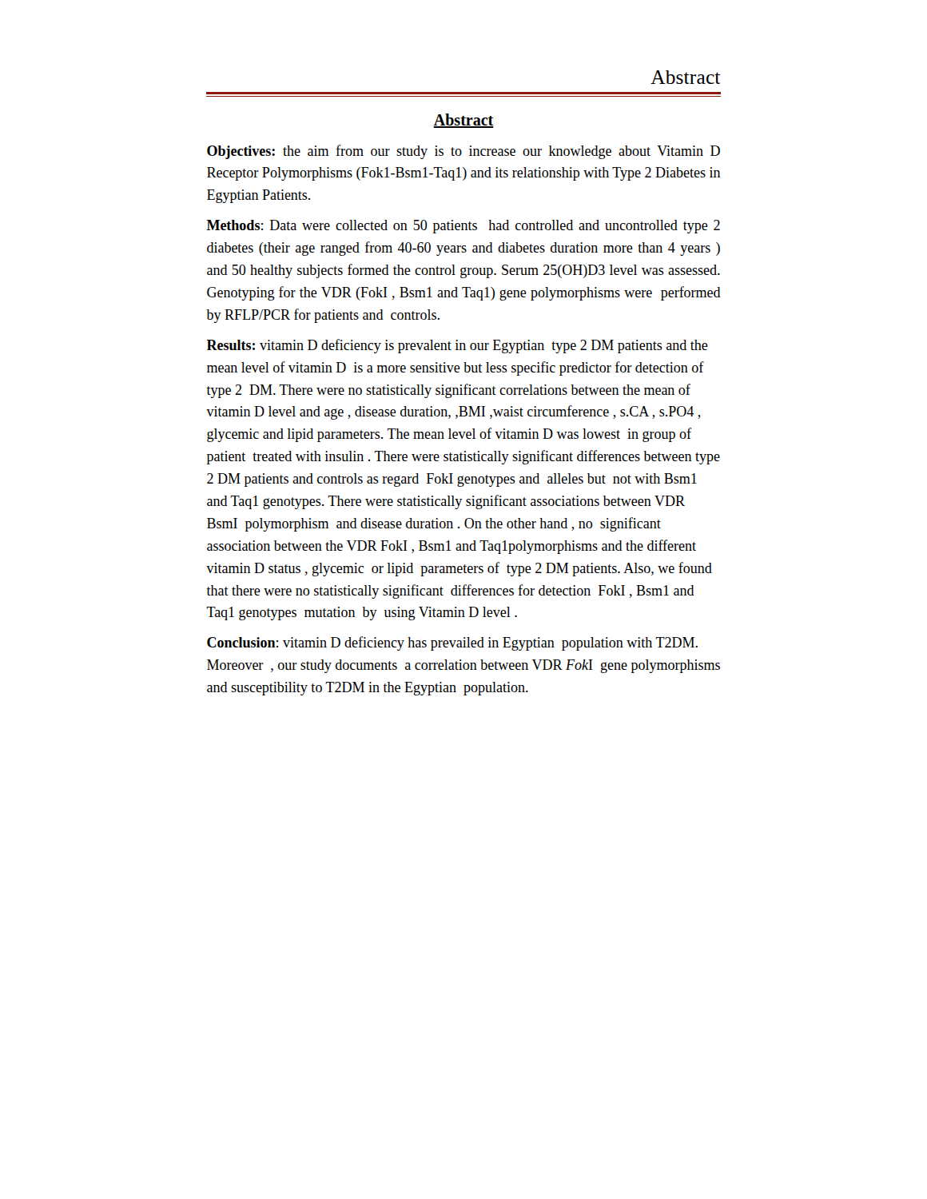Abstract
Abstract
Objectives: the aim from our study is to increase our knowledge about Vitamin D Receptor Polymorphisms (Fok1-Bsm1-Taq1) and its relationship with Type 2 Diabetes in Egyptian Patients.
Methods: Data were collected on 50 patients had controlled and uncontrolled type 2 diabetes (their age ranged from 40-60 years and diabetes duration more than 4 years ) and 50 healthy subjects formed the control group. Serum 25(OH)D3 level was assessed. Genotyping for the VDR (FokI , Bsm1 and Taq1) gene polymorphisms were performed by RFLP/PCR for patients and controls.
Results: vitamin D deficiency is prevalent in our Egyptian type 2 DM patients and the mean level of vitamin D is a more sensitive but less specific predictor for detection of type 2 DM. There were no statistically significant correlations between the mean of vitamin D level and age , disease duration, ,BMI ,waist circumference , s.CA , s.PO4 , glycemic and lipid parameters. The mean level of vitamin D was lowest in group of patient treated with insulin . There were statistically significant differences between type 2 DM patients and controls as regard FokI genotypes and alleles but not with Bsm1 and Taq1 genotypes. There were statistically significant associations between VDR BsmI polymorphism and disease duration . On the other hand , no significant association between the VDR FokI , Bsm1 and Taq1polymorphisms and the different vitamin D status , glycemic or lipid parameters of type 2 DM patients. Also, we found that there were no statistically significant differences for detection FokI , Bsm1 and Taq1 genotypes mutation by using Vitamin D level .
Conclusion: vitamin D deficiency has prevailed in Egyptian population with T2DM. Moreover , our study documents a correlation between VDR Fok I gene polymorphisms and susceptibility to T2DM in the Egyptian population.